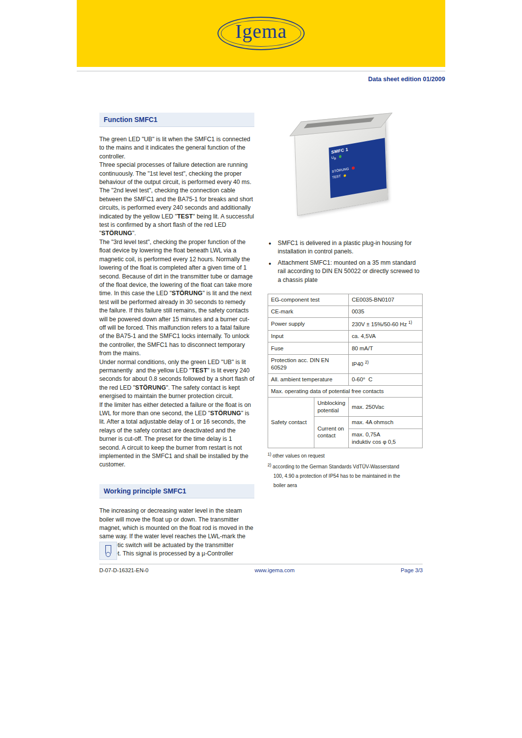Igema
Data sheet edition 01/2009
Function SMFC1
The green LED "UB" is lit when the SMFC1 is connected to the mains and it indicates the general function of the controller.
Three special processes of failure detection are running continuously. The "1st level test", checking the proper behaviour of the output circuit, is performed every 40 ms.
The "2nd level test", checking the connection cable between the SMFC1 and the BA75-1 for breaks and short circuits, is performed every 240 seconds and additionally indicated by the yellow LED "TEST" being lit. A successful test is confirmed by a short flash of the red LED "STÖRUNG".
The "3rd level test", checking the proper function of the float device by lowering the float beneath LWL via a magnetic coil, is performed every 12 hours. Normally the lowering of the float is completed after a given time of 1 second. Because of dirt in the transmitter tube or damage of the float device, the lowering of the float can take more time. In this case the LED "STÖRUNG" is lit and the next test will be performed already in 30 seconds to remedy the failure. If this failure still remains, the safety contacts will be powered down after 15 minutes and a burner cut-off will be forced. This malfunction refers to a fatal failure of the BA75-1 and the SMFC1 locks internally. To unlock the controller, the SMFC1 has to disconnect temporary from the mains.
Under normal conditions, only the green LED "UB" is lit permanently and the yellow LED "TEST" is lit every 240 seconds for about 0.8 seconds followed by a short flash of the red LED "STÖRUNG". The safety contact is kept energised to maintain the burner protection circuit.
If the limiter has either detected a failure or the float is on LWL for more than one second, the LED "STÖRUNG" is lit. After a total adjustable delay of 1 or 16 seconds, the relays of the safety contact are deactivated and the burner is cut-off. The preset for the time delay is 1 second. A circuit to keep the burner from restart is not implemented in the SMFC1 and shall be installed by the customer.
Working principle SMFC1
The increasing or decreasing water level in the steam boiler will move the float up or down. The transmitter magnet, which is mounted on the float rod is moved in the same way. If the water level reaches the LWL-mark the magnetic switch will be actuated by the transmitter magnet. This signal is processed by a µ-Controller
SMFC 1
UB
STÖRUNG
TEST
SMFC1 is delivered in a plastic plug-in housing for installation in control panels.
Attachment SMFC1: mounted on a 35 mm standard rail according to DIN EN 50022 or directly screwed to a chassis plate
| EG-component test | CE0035-BN0107 |
| CE-mark | 0035 |
| Power supply | 230V ± 15%/50-60 Hz 1) |
| Input | ca. 4,5VA |
| Fuse | 80 mA/T |
| Protection acc. DIN EN 60529 | IP40 2) |
| All. ambient temperature | 0-60° C |
| Max. operating data of potential free contacts |
| Safety contact | Unblocking potential | max. 250Vac |
| Current on contact | max. 4A ohmsch |
| max. 0,75A induktiv cos φ 0,5 |
1) other values on request
2) according to the German Standards VdTÜV-Wasserstand
100, 4.90 a protection of IP54 has to be maintained in the
boiler aera
D-07-D-16321-EN-0
www.igema.com
Page 3/3